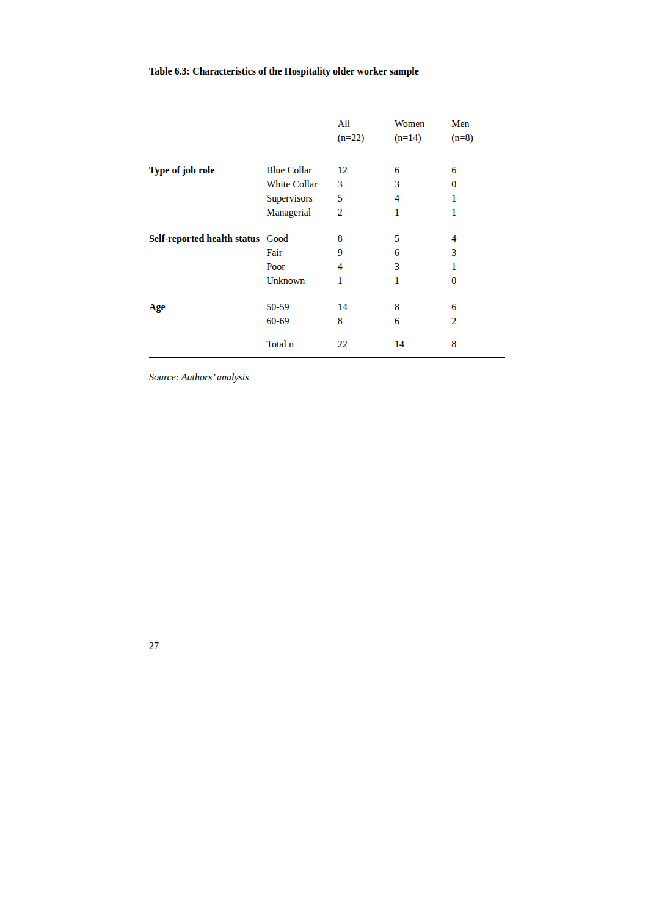Table 6.3: Characteristics of the Hospitality older worker sample
| | | All (n=22) | Women (n=14) | Men (n=8) |
| Type of job role | Blue Collar | 12 | 6 | 6 |
| | White Collar | 3 | 3 | 0 |
| | Supervisors | 5 | 4 | 1 |
| | Managerial | 2 | 1 | 1 |
| Self-reported health status | Good | 8 | 5 | 4 |
| | Fair | 9 | 6 | 3 |
| | Poor | 4 | 3 | 1 |
| | Unknown | 1 | 1 | 0 |
| Age | 50-59 | 14 | 8 | 6 |
| | 60-69 | 8 | 6 | 2 |
| | Total n | 22 | 14 | 8 |
Source: Authors’ analysis
27